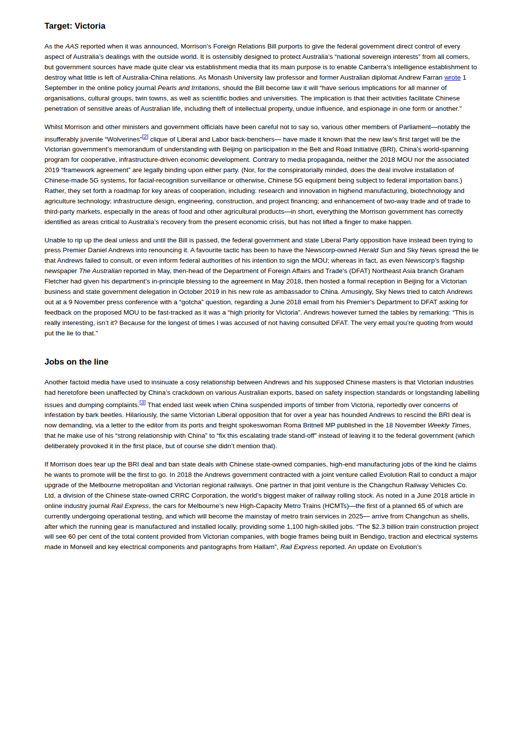Target: Victoria
As the AAS reported when it was announced, Morrison’s Foreign Relations Bill purports to give the federal government direct control of every aspect of Australia’s dealings with the outside world. It is ostensibly designed to protect Australia’s “national sovereign interests” from all comers, but government sources have made quite clear via establishment media that its main purpose is to enable Canberra’s intelligence establishment to destroy what little is left of Australia-China relations. As Monash University law professor and former Australian diplomat Andrew Farran wrote 1 September in the online policy journal Pearls and Irritations, should the Bill become law it will “have serious implications for all manner of organisations, cultural groups, twin towns, as well as scientific bodies and universities. The implication is that their activities facilitate Chinese penetration of sensitive areas of Australian life, including theft of intellectual property, undue influence, and espionage in one form or another.”
Whilst Morrison and other ministers and government officials have been careful not to say so, various other members of Parliament—notably the insufferably juvenile “Wolverines”[2] clique of Liberal and Labor back-benchers— have made it known that the new law’s first target will be the Victorian government’s memorandum of understanding with Beijing on participation in the Belt and Road Initiative (BRI), China’s world-spanning program for cooperative, infrastructure-driven economic development. Contrary to media propaganda, neither the 2018 MOU nor the associated 2019 “framework agreement” are legally binding upon either party. (Nor, for the conspiratorially minded, does the deal involve installation of Chinese-made 5G systems, for facial-recognition surveillance or otherwise, Chinese 5G equipment being subject to federal importation bans.) Rather, they set forth a roadmap for key areas of cooperation, including: research and innovation in highend manufacturing, biotechnology and agriculture technology; infrastructure design, engineering, construction, and project financing; and enhancement of two-way trade and of trade to third-party markets, especially in the areas of food and other agricultural products—in short, everything the Morrison government has correctly identified as areas critical to Australia’s recovery from the present economic crisis, but has not lifted a finger to make happen.
Unable to rip up the deal unless and until the Bill is passed, the federal government and state Liberal Party opposition have instead been trying to press Premier Daniel Andrews into renouncing it. A favourite tactic has been to have the Newscorp-owned Herald Sun and Sky News spread the lie that Andrews failed to consult, or even inform federal authorities of his intention to sign the MOU; whereas in fact, as even Newscorp’s flagship newspaper The Australian reported in May, then-head of the Department of Foreign Affairs and Trade’s (DFAT) Northeast Asia branch Graham Fletcher had given his department’s in-principle blessing to the agreement in May 2018, then hosted a formal reception in Beijing for a Victorian business and state government delegation in October 2019 in his new role as ambassador to China. Amusingly, Sky News tried to catch Andrews out at a 9 November press conference with a “gotcha” question, regarding a June 2018 email from his Premier’s Department to DFAT asking for feedback on the proposed MOU to be fast-tracked as it was a “high priority for Victoria”. Andrews however turned the tables by remarking: “This is really interesting, isn’t it? Because for the longest of times I was accused of not having consulted DFAT. The very email you’re quoting from would put the lie to that.”
Jobs on the line
Another factoid media have used to insinuate a cosy relationship between Andrews and his supposed Chinese masters is that Victorian industries had heretofore been unaffected by China’s crackdown on various Australian exports, based on safety inspection standards or longstanding labelling issues and dumping complaints.[3] That ended last week when China suspended imports of timber from Victoria, reportedly over concerns of infestation by bark beetles. Hilariously, the same Victorian Liberal opposition that for over a year has hounded Andrews to rescind the BRI deal is now demanding, via a letter to the editor from its ports and freight spokeswoman Roma Britnell MP published in the 18 November Weekly Times, that he make use of his “strong relationship with China” to “fix this escalating trade stand-off” instead of leaving it to the federal government (which deliberately provoked it in the first place, but of course she didn’t mention that).
If Morrison does tear up the BRI deal and ban state deals with Chinese state-owned companies, high-end manufacturing jobs of the kind he claims he wants to promote will be the first to go. In 2018 the Andrews government contracted with a joint venture called Evolution Rail to conduct a major upgrade of the Melbourne metropolitan and Victorian regional railways. One partner in that joint venture is the Changchun Railway Vehicles Co. Ltd, a division of the Chinese state-owned CRRC Corporation, the world’s biggest maker of railway rolling stock. As noted in a June 2018 article in online industry journal Rail Express, the cars for Melbourne’s new High-Capacity Metro Trains (HCMTs)—the first of a planned 65 of which are currently undergoing operational testing, and which will become the mainstay of metro train services in 2025— arrive from Changchun as shells, after which the running gear is manufactured and installed locally, providing some 1,100 high-skilled jobs. “The $2.3 billion train construction project will see 60 per cent of the total content provided from Victorian companies, with bogie frames being built in Bendigo, traction and electrical systems made in Morwell and key electrical components and pantographs from Hallam”, Rail Express reported. An update on Evolution’s